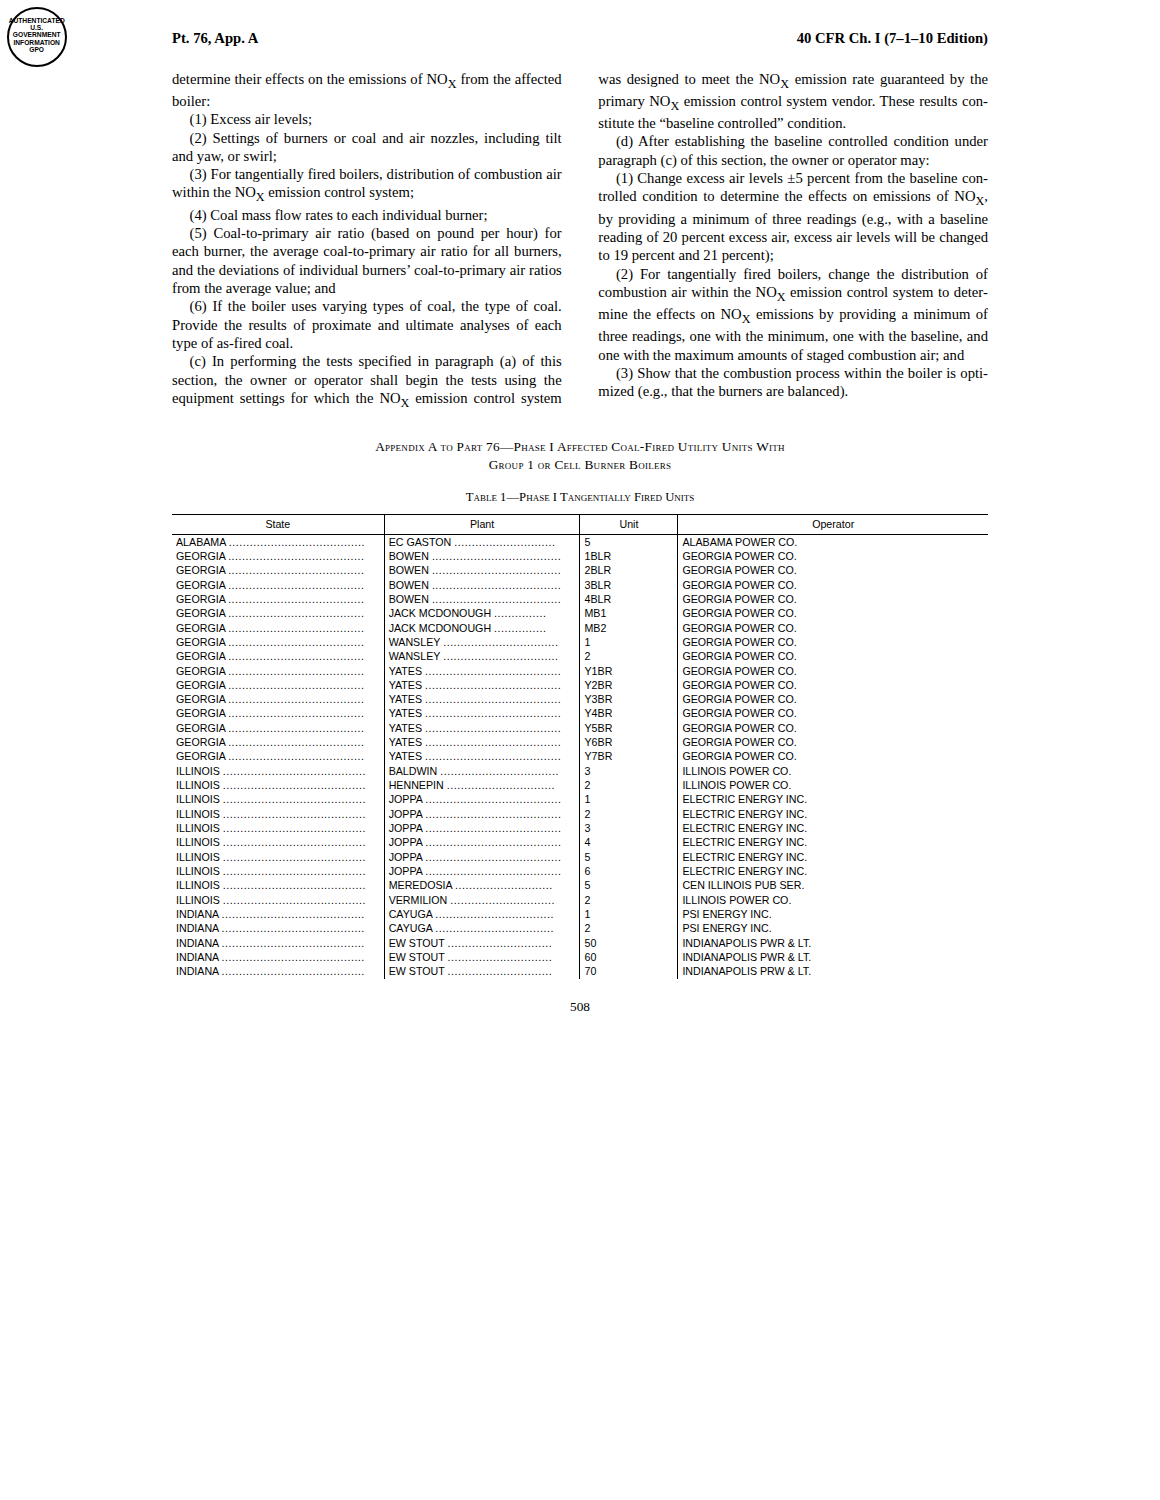AUTHENTICATED
U.S. GOVERNMENT
INFORMATION
GPO
Pt. 76, App. A 40 CFR Ch. I (7–1–10 Edition)
determine their effects on the emissions of NOX from the affected boiler:
(1) Excess air levels;
(2) Settings of burners or coal and air nozzles, including tilt and yaw, or swirl;
(3) For tangentially fired boilers, distribution of combustion air within the NOX emission control system;
(4) Coal mass flow rates to each individual burner;
(5) Coal-to-primary air ratio (based on pound per hour) for each burner, the average coal-to-primary air ratio for all burners, and the deviations of individual burners’ coal-to-primary air ratios from the average value; and
(6) If the boiler uses varying types of coal, the type of coal. Provide the results of proximate and ultimate analyses of each type of as-fired coal.
(c) In performing the tests specified in paragraph (a) of this section, the owner or operator shall begin the tests using the equipment settings for which the NOX emission control system was designed to meet the NOX emission rate guaranteed by the primary NOX emission control system vendor. These results constitute the “baseline controlled” condition.
(d) After establishing the baseline controlled condition under paragraph (c) of this section, the owner or operator may:
(1) Change excess air levels ±5 percent from the baseline controlled condition to determine the effects on emissions of NOX, by providing a minimum of three readings (e.g., with a baseline reading of 20 percent excess air, excess air levels will be changed to 19 percent and 21 percent);
(2) For tangentially fired boilers, change the distribution of combustion air within the NOX emission control system to determine the effects on NOX emissions by providing a minimum of three readings, one with the minimum, one with the baseline, and one with the maximum amounts of staged combustion air; and
(3) Show that the combustion process within the boiler is optimized (e.g., that the burners are balanced).
Appendix A to Part 76—Phase I Affected Coal-Fired Utility Units With
Group 1 or Cell Burner Boilers
Table 1—Phase I Tangentially Fired Units
| State | Plant | Unit | Operator |
| --- | --- | --- | --- |
| ALABAMA ....................................... | EC GASTON ............................. | 5 | ALABAMA POWER CO. |
| GEORGIA ....................................... | BOWEN ..................................... | 1BLR | GEORGIA POWER CO. |
| GEORGIA ....................................... | BOWEN ..................................... | 2BLR | GEORGIA POWER CO. |
| GEORGIA ....................................... | BOWEN ..................................... | 3BLR | GEORGIA POWER CO. |
| GEORGIA ....................................... | BOWEN ..................................... | 4BLR | GEORGIA POWER CO. |
| GEORGIA ....................................... | JACK MCDONOUGH ............... | MB1 | GEORGIA POWER CO. |
| GEORGIA ....................................... | JACK MCDONOUGH ............... | MB2 | GEORGIA POWER CO. |
| GEORGIA ....................................... | WANSLEY ................................. | 1 | GEORGIA POWER CO. |
| GEORGIA ....................................... | WANSLEY ................................. | 2 | GEORGIA POWER CO. |
| GEORGIA ....................................... | YATES ....................................... | Y1BR | GEORGIA POWER CO. |
| GEORGIA ....................................... | YATES ....................................... | Y2BR | GEORGIA POWER CO. |
| GEORGIA ....................................... | YATES ....................................... | Y3BR | GEORGIA POWER CO. |
| GEORGIA ....................................... | YATES ....................................... | Y4BR | GEORGIA POWER CO. |
| GEORGIA ....................................... | YATES ....................................... | Y5BR | GEORGIA POWER CO. |
| GEORGIA ....................................... | YATES ....................................... | Y6BR | GEORGIA POWER CO. |
| GEORGIA ....................................... | YATES ....................................... | Y7BR | GEORGIA POWER CO. |
| ILLINOIS ......................................... | BALDWIN .................................. | 3 | ILLINOIS POWER CO. |
| ILLINOIS ......................................... | HENNEPIN ............................... | 2 | ILLINOIS POWER CO. |
| ILLINOIS ......................................... | JOPPA ....................................... | 1 | ELECTRIC ENERGY INC. |
| ILLINOIS ......................................... | JOPPA ....................................... | 2 | ELECTRIC ENERGY INC. |
| ILLINOIS ......................................... | JOPPA ....................................... | 3 | ELECTRIC ENERGY INC. |
| ILLINOIS ......................................... | JOPPA ....................................... | 4 | ELECTRIC ENERGY INC. |
| ILLINOIS ......................................... | JOPPA ....................................... | 5 | ELECTRIC ENERGY INC. |
| ILLINOIS ......................................... | JOPPA ....................................... | 6 | ELECTRIC ENERGY INC. |
| ILLINOIS ......................................... | MEREDOSIA ............................ | 5 | CEN ILLINOIS PUB SER. |
| ILLINOIS ......................................... | VERMILION .............................. | 2 | ILLINOIS POWER CO. |
| INDIANA ......................................... | CAYUGA .................................. | 1 | PSI ENERGY INC. |
| INDIANA ......................................... | CAYUGA .................................. | 2 | PSI ENERGY INC. |
| INDIANA ......................................... | EW STOUT .............................. | 50 | INDIANAPOLIS PWR & LT. |
| INDIANA ......................................... | EW STOUT .............................. | 60 | INDIANAPOLIS PWR & LT. |
| INDIANA ......................................... | EW STOUT .............................. | 70 | INDIANAPOLIS PRW & LT. |
508